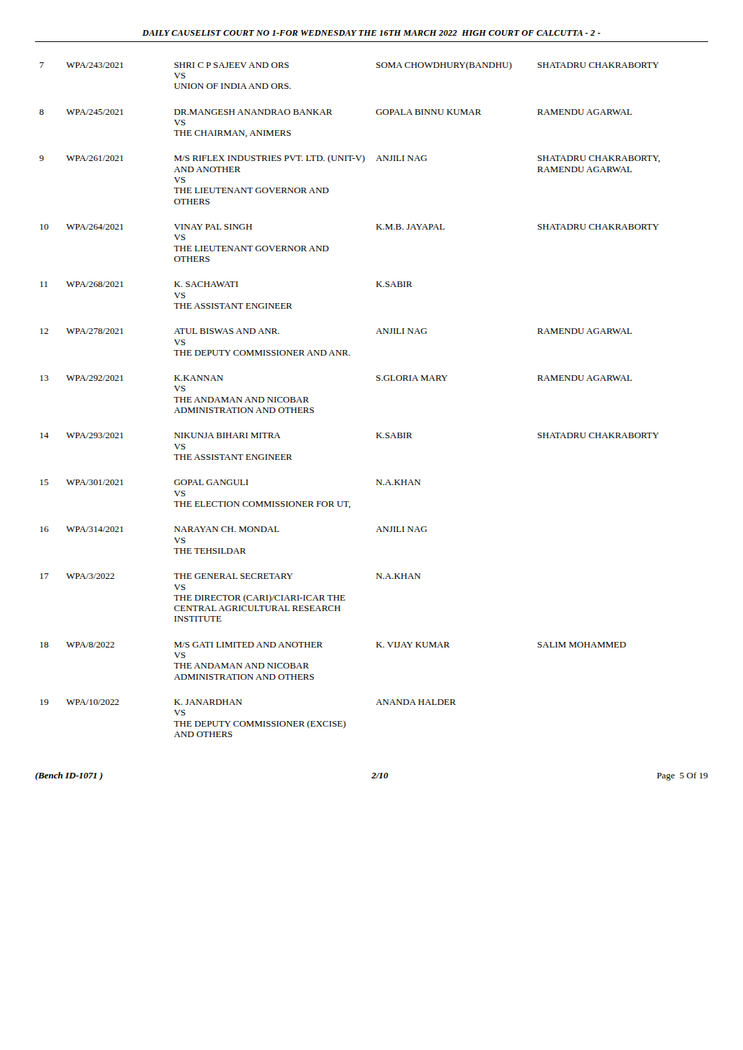DAILY CAUSELIST COURT NO 1-FOR WEDNESDAY THE 16TH MARCH 2022 HIGH COURT OF CALCUTTA - 2 -
| 7 | WPA/243/2021 | SHRI C P SAJEEV AND ORS VS UNION OF INDIA AND ORS. | SOMA CHOWDHURY(BANDHU) | SHATADRU CHAKRABORTY |
| 8 | WPA/245/2021 | DR.MANGESH ANANDRAO BANKAR VS THE CHAIRMAN, ANIMERS | GOPALA BINNU KUMAR | RAMENDU AGARWAL |
| 9 | WPA/261/2021 | M/S RIFLEX INDUSTRIES PVT. LTD. (UNIT-V) AND ANOTHER VS THE LIEUTENANT GOVERNOR AND OTHERS | ANJILI NAG | SHATADRU CHAKRABORTY, RAMENDU AGARWAL |
| 10 | WPA/264/2021 | VINAY PAL SINGH VS THE LIEUTENANT GOVERNOR AND OTHERS | K.M.B. JAYAPAL | SHATADRU CHAKRABORTY |
| 11 | WPA/268/2021 | K. SACHAWATI VS THE ASSISTANT ENGINEER | K.SABIR | |
| 12 | WPA/278/2021 | ATUL BISWAS AND ANR. VS THE DEPUTY COMMISSIONER AND ANR. | ANJILI NAG | RAMENDU AGARWAL |
| 13 | WPA/292/2021 | K.KANNAN VS THE ANDAMAN AND NICOBAR ADMINISTRATION AND OTHERS | S.GLORIA MARY | RAMENDU AGARWAL |
| 14 | WPA/293/2021 | NIKUNJA BIHARI MITRA VS THE ASSISTANT ENGINEER | K.SABIR | SHATADRU CHAKRABORTY |
| 15 | WPA/301/2021 | GOPAL GANGULI VS THE ELECTION COMMISSIONER FOR UT, | N.A.KHAN | |
| 16 | WPA/314/2021 | NARAYAN CH. MONDAL VS THE TEHSILDAR | ANJILI NAG | |
| 17 | WPA/3/2022 | THE GENERAL SECRETARY VS THE DIRECTOR (CARI)/CIARI-ICAR THE CENTRAL AGRICULTURAL RESEARCH INSTITUTE | N.A.KHAN | |
| 18 | WPA/8/2022 | M/S GATI LIMITED AND ANOTHER VS THE ANDAMAN AND NICOBAR ADMINISTRATION AND OTHERS | K. VIJAY KUMAR | SALIM MOHAMMED |
| 19 | WPA/10/2022 | K. JANARDHAN VS THE DEPUTY COMMISSIONER (EXCISE) AND OTHERS | ANANDA HALDER | |
(Bench ID-1071 )
2/10
Page 5 Of 19